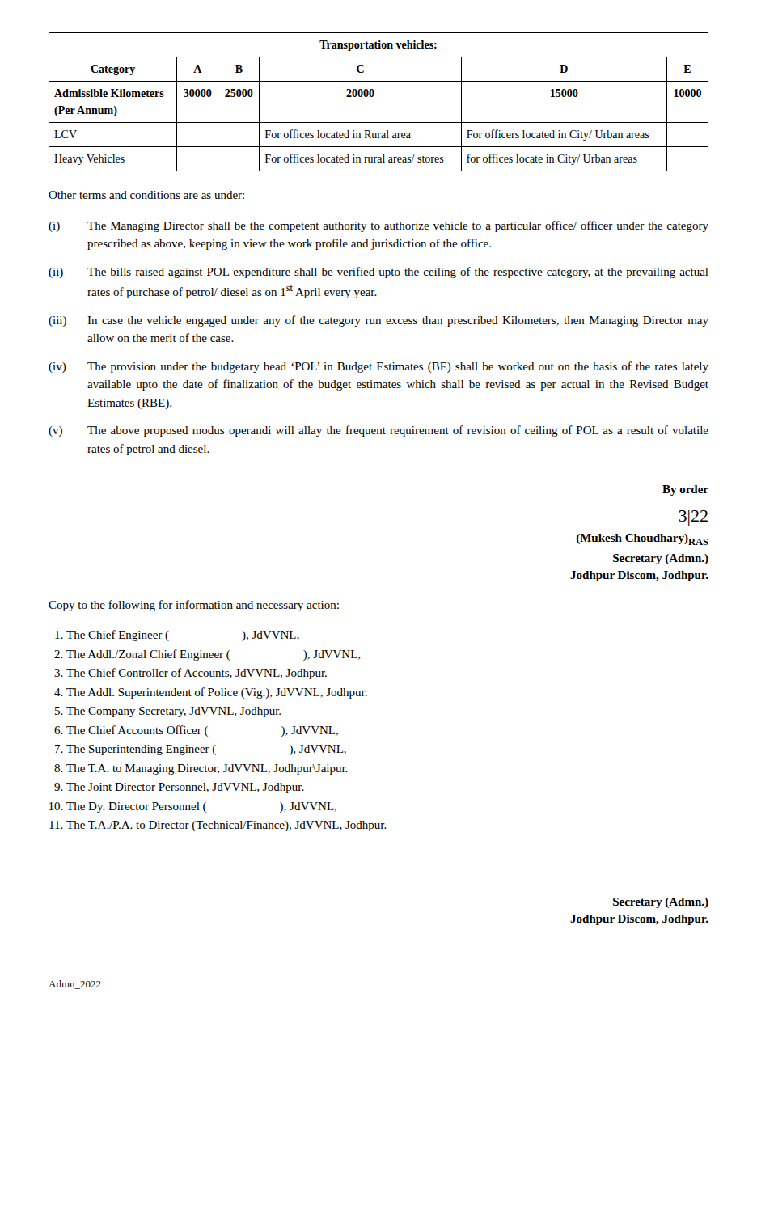Transportation vehicles:
| Category | A | B | C | D | E |
| --- | --- | --- | --- | --- | --- |
| Admissible Kilometers (Per Annum) | 30000 | 25000 | 20000 | 15000 | 10000 |
| LCV | | | For offices located in Rural area | For officers located in City/ Urban areas | |
| Heavy Vehicles | | | For offices located in rural areas/ stores | for offices locate in City/ Urban areas | |
Other terms and conditions are as under:
(i) The Managing Director shall be the competent authority to authorize vehicle to a particular office/ officer under the category prescribed as above, keeping in view the work profile and jurisdiction of the office.
(ii) The bills raised against POL expenditure shall be verified upto the ceiling of the respective category, at the prevailing actual rates of purchase of petrol/ diesel as on 1st April every year.
(iii) In case the vehicle engaged under any of the category run excess than prescribed Kilometers, then Managing Director may allow on the merit of the case.
(iv) The provision under the budgetary head ‘POL’ in Budget Estimates (BE) shall be worked out on the basis of the rates lately available upto the date of finalization of the budget estimates which shall be revised as per actual in the Revised Budget Estimates (RBE).
(v) The above proposed modus operandi will allay the frequent requirement of revision of ceiling of POL as a result of volatile rates of petrol and diesel.
By order
3|22
(Mukesh Choudhary)RAS
Secretary (Admn.)
Jodhpur Discom, Jodhpur.
Copy to the following for information and necessary action:
The Chief Engineer ( ), JdVVNL,
The Addl./Zonal Chief Engineer ( ), JdVVNL,
The Chief Controller of Accounts, JdVVNL, Jodhpur.
The Addl. Superintendent of Police (Vig.), JdVVNL, Jodhpur.
The Company Secretary, JdVVNL, Jodhpur.
The Chief Accounts Officer ( ), JdVVNL,
The Superintending Engineer ( ), JdVVNL,
The T.A. to Managing Director, JdVVNL, Jodhpur\Jaipur.
The Joint Director Personnel, JdVVNL, Jodhpur.
The Dy. Director Personnel ( ), JdVVNL,
The T.A./P.A. to Director (Technical/Finance), JdVVNL, Jodhpur.
Secretary (Admn.)
Jodhpur Discom, Jodhpur.
Admn_2022